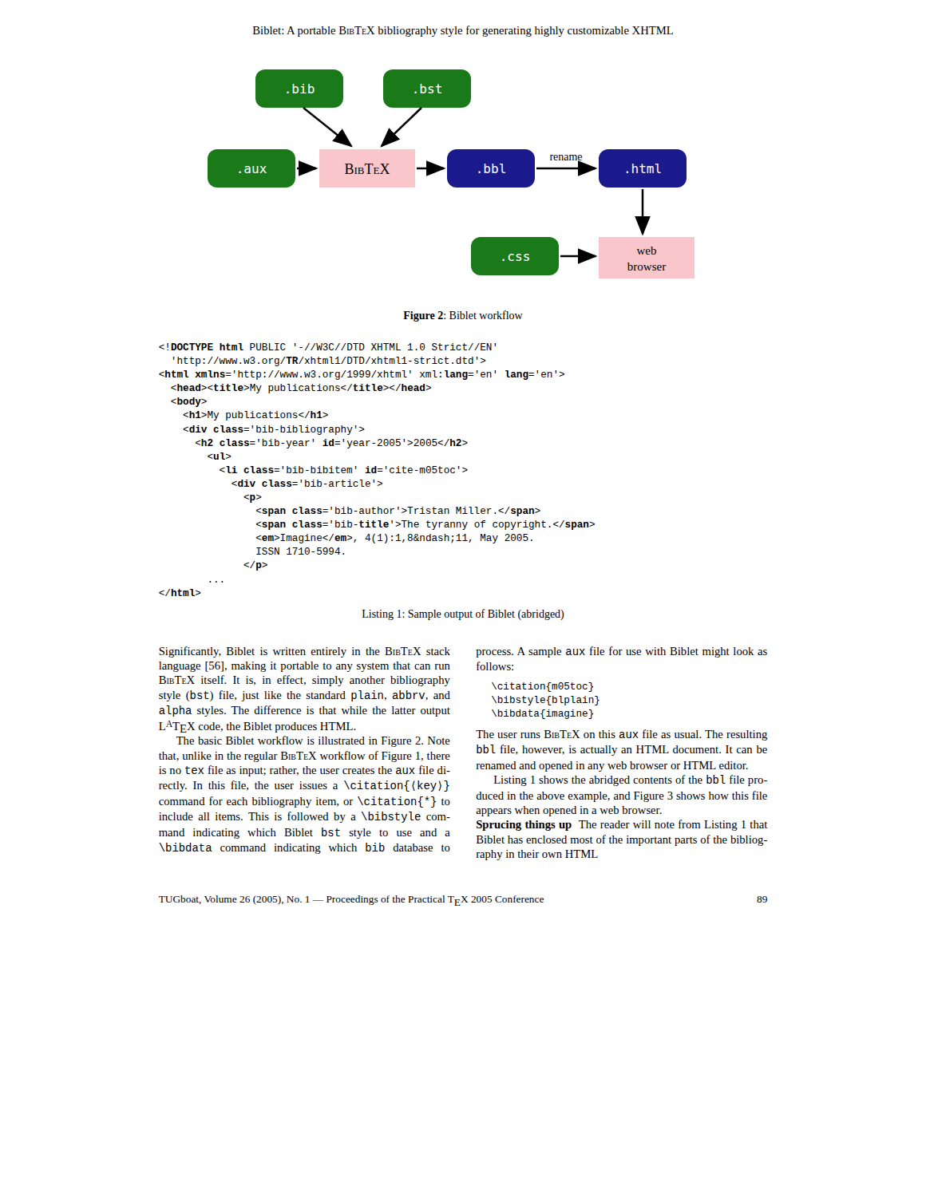Biblet: A portable BibTeX bibliography style for generating highly customizable XHTML
.bib .bst .aux BibTeX .bbl .html .css web browser rename
Figure 2: Biblet workflow
<!DOCTYPE html PUBLIC '-//W3C//DTD XHTML 1.0 Strict//EN'
  'http://www.w3.org/TR/xhtml1/DTD/xhtml1-strict.dtd'>
<html xmlns='http://www.w3.org/1999/xhtml' xml:lang='en' lang='en'>
  <head><title>My publications</title></head>
  <body>
    <h1>My publications</h1>
    <div class='bib-bibliography'>
      <h2 class='bib-year' id='year-2005'>2005</h2>
        <ul>
          <li class='bib-bibitem' id='cite-m05toc'>
            <div class='bib-article'>
              <p>
                <span class='bib-author'>Tristan Miller.</span>
                <span class='bib-title'>The tyranny of copyright.</span>
                <em>Imagine</em>, 4(1):1,8&ndash;11, May 2005.
                ISSN 1710-5994.
              </p>
        ...
</html>
Listing 1: Sample output of Biblet (abridged)
Significantly, Biblet is written entirely in the BibTeX stack language [56], making it portable to any system that can run BibTeX itself. It is, in effect, simply another bibliography style (bst) file, just like the standard plain, abbrv, and alpha styles. The difference is that while the latter output LATEX code, the Biblet produces HTML.
The basic Biblet workflow is illustrated in Figure 2. Note that, unlike in the regular BibTeX workflow of Figure 1, there is no tex file as input; rather, the user creates the aux file directly. In this file, the user issues a \citation{⟨key⟩} command for each bibliography item, or \citation{*} to include all items. This is followed by a \bibstyle command indicating which Biblet bst style to use and a \bibdata command indicating which bib database to process. A sample aux file for use with Biblet might look as follows:
\citation{m05toc}
\bibstyle{blplain}
\bibdata{imagine}
The user runs BibTeX on this aux file as usual. The resulting bbl file, however, is actually an HTML document. It can be renamed and opened in any web browser or HTML editor.
Listing 1 shows the abridged contents of the bbl file produced in the above example, and Figure 3 shows how this file appears when opened in a web browser.
Sprucing things up The reader will note from Listing 1 that Biblet has enclosed most of the important parts of the bibliography in their own HTML
TUGboat, Volume 26 (2005), No. 1 — Proceedings of the Practical TEX 2005 Conference
89